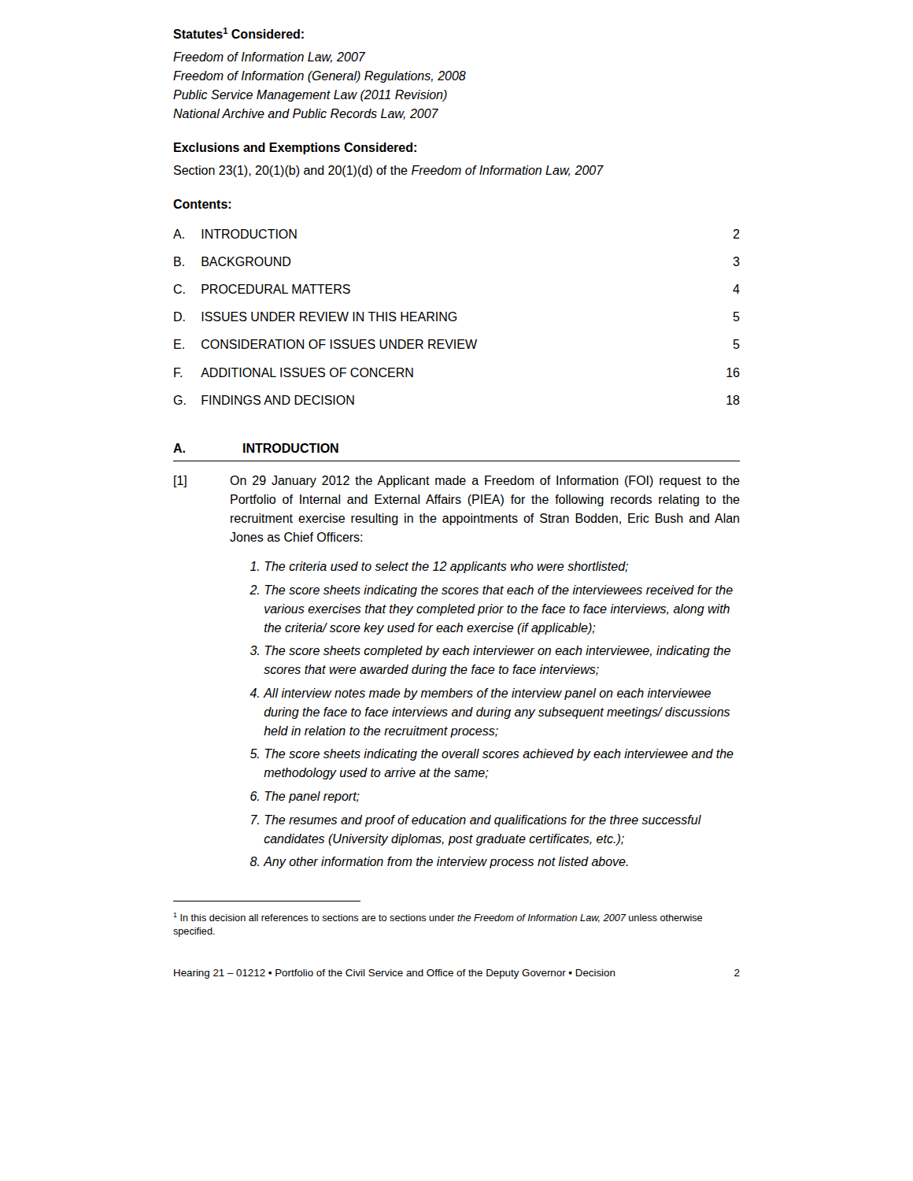Statutes1 Considered:
Freedom of Information Law, 2007
Freedom of Information (General) Regulations, 2008
Public Service Management Law (2011 Revision)
National Archive and Public Records Law, 2007
Exclusions and Exemptions Considered:
Section 23(1), 20(1)(b) and 20(1)(d) of the Freedom of Information Law, 2007
Contents:
| A. | INTRODUCTION | 2 |
| B. | BACKGROUND | 3 |
| C. | PROCEDURAL MATTERS | 4 |
| D. | ISSUES UNDER REVIEW IN THIS HEARING | 5 |
| E. | CONSIDERATION OF ISSUES UNDER REVIEW | 5 |
| F. | ADDITIONAL ISSUES OF CONCERN | 16 |
| G. | FINDINGS AND DECISION | 18 |
A. INTRODUCTION
[1]
On 29 January 2012 the Applicant made a Freedom of Information (FOI) request to the Portfolio of Internal and External Affairs (PIEA) for the following records relating to the recruitment exercise resulting in the appointments of Stran Bodden, Eric Bush and Alan Jones as Chief Officers:
The criteria used to select the 12 applicants who were shortlisted;
The score sheets indicating the scores that each of the interviewees received for the various exercises that they completed prior to the face to face interviews, along with the criteria/ score key used for each exercise (if applicable);
The score sheets completed by each interviewer on each interviewee, indicating the scores that were awarded during the face to face interviews;
All interview notes made by members of the interview panel on each interviewee during the face to face interviews and during any subsequent meetings/ discussions held in relation to the recruitment process;
The score sheets indicating the overall scores achieved by each interviewee and the methodology used to arrive at the same;
The panel report;
The resumes and proof of education and qualifications for the three successful candidates (University diplomas, post graduate certificates, etc.);
Any other information from the interview process not listed above.
1 In this decision all references to sections are to sections under the Freedom of Information Law, 2007 unless otherwise specified.
Hearing 21 – 01212 ▪ Portfolio of the Civil Service and Office of the Deputy Governor ▪ Decision 2